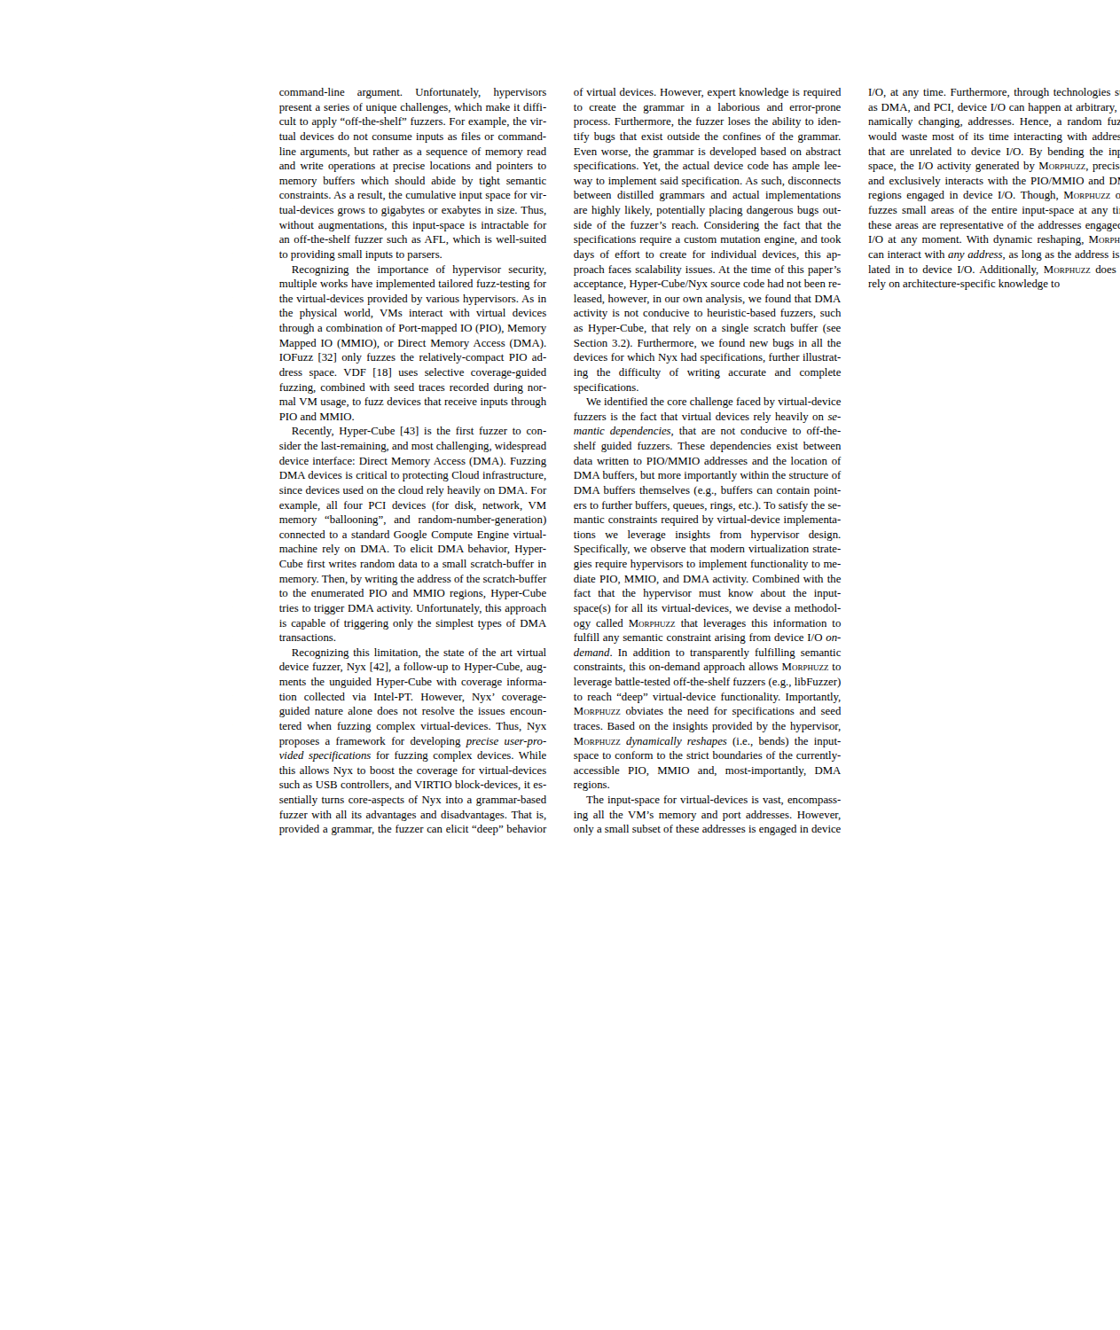command-line argument. Unfortunately, hypervisors present a series of unique challenges, which make it difficult to apply “off-the-shelf” fuzzers. For example, the virtual devices do not consume inputs as files or command-line arguments, but rather as a sequence of memory read and write operations at precise locations and pointers to memory buffers which should abide by tight semantic constraints. As a result, the cumulative input space for virtual-devices grows to gigabytes or exabytes in size. Thus, without augmentations, this input-space is intractable for an off-the-shelf fuzzer such as AFL, which is well-suited to providing small inputs to parsers.
Recognizing the importance of hypervisor security, multiple works have implemented tailored fuzz-testing for the virtual-devices provided by various hypervisors. As in the physical world, VMs interact with virtual devices through a combination of Port-mapped IO (PIO), Memory Mapped IO (MMIO), or Direct Memory Access (DMA). IOFuzz [32] only fuzzes the relatively-compact PIO address space. VDF [18] uses selective coverage-guided fuzzing, combined with seed traces recorded during normal VM usage, to fuzz devices that receive inputs through PIO and MMIO.
Recently, Hyper-Cube [43] is the first fuzzer to consider the last-remaining, and most challenging, widespread device interface: Direct Memory Access (DMA). Fuzzing DMA devices is critical to protecting Cloud infrastructure, since devices used on the cloud rely heavily on DMA. For example, all four PCI devices (for disk, network, VM memory “ballooning”, and random-number-generation) connected to a standard Google Compute Engine virtual-machine rely on DMA. To elicit DMA behavior, Hyper-Cube first writes random data to a small scratch-buffer in memory. Then, by writing the address of the scratch-buffer to the enumerated PIO and MMIO regions, Hyper-Cube tries to trigger DMA activity. Unfortunately, this approach is capable of triggering only the simplest types of DMA transactions.
Recognizing this limitation, the state of the art virtual device fuzzer, Nyx [42], a follow-up to Hyper-Cube, augments the unguided Hyper-Cube with coverage information collected via Intel-PT. However, Nyx’ coverage-guided nature alone does not resolve the issues encountered when fuzzing complex virtual-devices. Thus, Nyx proposes a framework for developing precise user-provided specifications for fuzzing complex devices. While this allows Nyx to boost the coverage for virtual-devices such as USB controllers, and VIRTIO block-devices, it essentially turns core-aspects of Nyx into a grammar-based fuzzer with all its advantages and disadvantages. That is, provided a grammar, the fuzzer can elicit “deep” behavior of virtual devices. However, expert knowledge is required to create the grammar in a laborious and error-prone process. Furthermore, the fuzzer loses the ability to identify bugs that exist outside the confines of the grammar. Even worse, the grammar is developed based on abstract specifications. Yet, the actual device code has ample leeway to implement said specification. As such, disconnects between distilled grammars and actual implementations are highly likely, potentially placing dangerous bugs outside of the fuzzer’s reach. Considering the fact that the specifications require a custom mutation engine, and took days of effort to create for individual devices, this approach faces scalability issues. At the time of this paper’s acceptance, Hyper-Cube/Nyx source code had not been released, however, in our own analysis, we found that DMA activity is not conducive to heuristic-based fuzzers, such as Hyper-Cube, that rely on a single scratch buffer (see Section 3.2). Furthermore, we found new bugs in all the devices for which Nyx had specifications, further illustrating the difficulty of writing accurate and complete specifications.
We identified the core challenge faced by virtual-device fuzzers is the fact that virtual devices rely heavily on semantic dependencies, that are not conducive to off-the-shelf guided fuzzers. These dependencies exist between data written to PIO/MMIO addresses and the location of DMA buffers, but more importantly within the structure of DMA buffers themselves (e.g., buffers can contain pointers to further buffers, queues, rings, etc.). To satisfy the semantic constraints required by virtual-device implementations we leverage insights from hypervisor design. Specifically, we observe that modern virtualization strategies require hypervisors to implement functionality to mediate PIO, MMIO, and DMA activity. Combined with the fact that the hypervisor must know about the input-space(s) for all its virtual-devices, we devise a methodology called Morphuzz that leverages this information to fulfill any semantic constraint arising from device I/O on-demand. In addition to transparently fulfilling semantic constraints, this on-demand approach allows Morphuzz to leverage battle-tested off-the-shelf fuzzers (e.g., libFuzzer) to reach “deep” virtual-device functionality. Importantly, Morphuzz obviates the need for specifications and seed traces. Based on the insights provided by the hypervisor, Morphuzz dynamically reshapes (i.e., bends) the input-space to conform to the strict boundaries of the currently-accessible PIO, MMIO and, most-importantly, DMA regions.
The input-space for virtual-devices is vast, encompassing all the VM’s memory and port addresses. However, only a small subset of these addresses is engaged in device I/O, at any time. Furthermore, through technologies such as DMA, and PCI, device I/O can happen at arbitrary, dynamically changing, addresses. Hence, a random fuzzer would waste most of its time interacting with addresses that are unrelated to device I/O. By bending the input-space, the I/O activity generated by Morphuzz, precisely, and exclusively interacts with the PIO/MMIO and DMA regions engaged in device I/O. Though, Morphuzz only fuzzes small areas of the entire input-space at any time, these areas are representative of the addresses engaged in I/O at any moment. With dynamic reshaping, Morphuzz can interact with any address, as long as the address is related in to device I/O. Additionally, Morphuzz does not rely on architecture-specific knowledge to